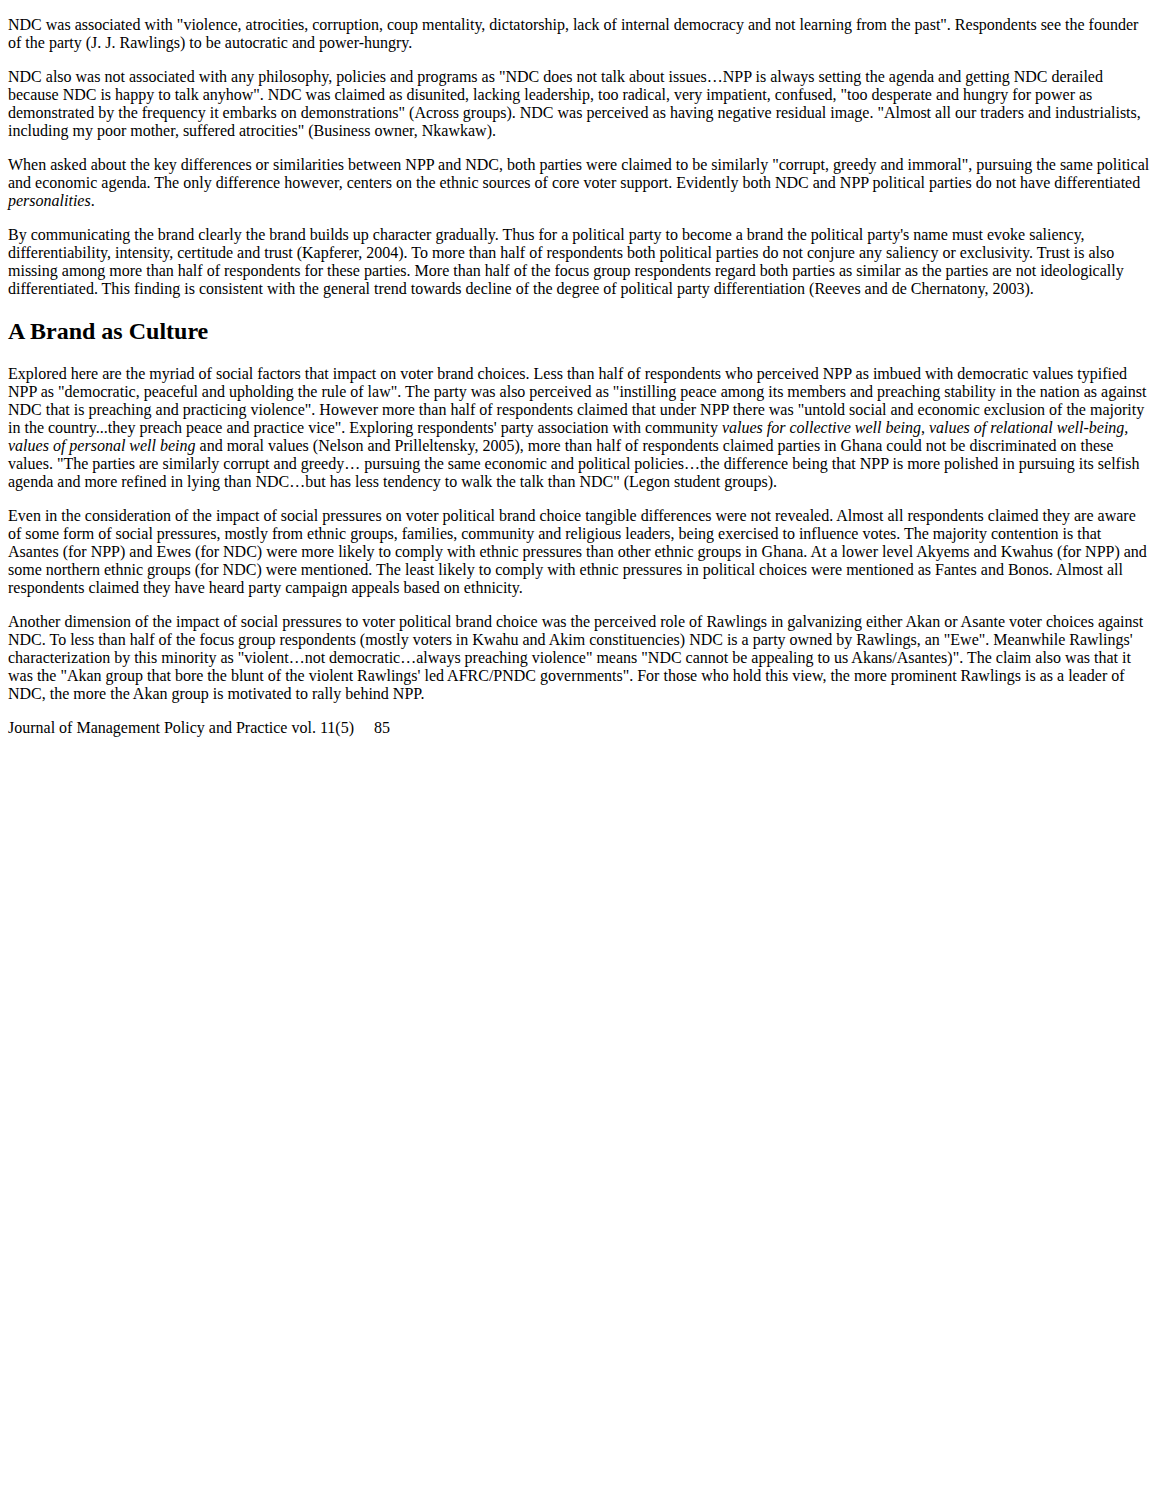NDC was associated with "violence, atrocities, corruption, coup mentality, dictatorship, lack of internal democracy and not learning from the past". Respondents see the founder of the party (J. J. Rawlings) to be autocratic and power-hungry.
NDC also was not associated with any philosophy, policies and programs as "NDC does not talk about issues…NPP is always setting the agenda and getting NDC derailed because NDC is happy to talk anyhow". NDC was claimed as disunited, lacking leadership, too radical, very impatient, confused, "too desperate and hungry for power as demonstrated by the frequency it embarks on demonstrations" (Across groups). NDC was perceived as having negative residual image. "Almost all our traders and industrialists, including my poor mother, suffered atrocities" (Business owner, Nkawkaw).
When asked about the key differences or similarities between NPP and NDC, both parties were claimed to be similarly "corrupt, greedy and immoral", pursuing the same political and economic agenda. The only difference however, centers on the ethnic sources of core voter support. Evidently both NDC and NPP political parties do not have differentiated personalities.
By communicating the brand clearly the brand builds up character gradually. Thus for a political party to become a brand the political party's name must evoke saliency, differentiability, intensity, certitude and trust (Kapferer, 2004). To more than half of respondents both political parties do not conjure any saliency or exclusivity. Trust is also missing among more than half of respondents for these parties. More than half of the focus group respondents regard both parties as similar as the parties are not ideologically differentiated. This finding is consistent with the general trend towards decline of the degree of political party differentiation (Reeves and de Chernatony, 2003).
A Brand as Culture
Explored here are the myriad of social factors that impact on voter brand choices. Less than half of respondents who perceived NPP as imbued with democratic values typified NPP as "democratic, peaceful and upholding the rule of law". The party was also perceived as "instilling peace among its members and preaching stability in the nation as against NDC that is preaching and practicing violence". However more than half of respondents claimed that under NPP there was "untold social and economic exclusion of the majority in the country...they preach peace and practice vice". Exploring respondents' party association with community values for collective well being, values of relational well-being, values of personal well being and moral values (Nelson and Prilleltensky, 2005), more than half of respondents claimed parties in Ghana could not be discriminated on these values. "The parties are similarly corrupt and greedy… pursuing the same economic and political policies…the difference being that NPP is more polished in pursuing its selfish agenda and more refined in lying than NDC…but has less tendency to walk the talk than NDC" (Legon student groups).
Even in the consideration of the impact of social pressures on voter political brand choice tangible differences were not revealed. Almost all respondents claimed they are aware of some form of social pressures, mostly from ethnic groups, families, community and religious leaders, being exercised to influence votes. The majority contention is that Asantes (for NPP) and Ewes (for NDC) were more likely to comply with ethnic pressures than other ethnic groups in Ghana. At a lower level Akyems and Kwahus (for NPP) and some northern ethnic groups (for NDC) were mentioned. The least likely to comply with ethnic pressures in political choices were mentioned as Fantes and Bonos. Almost all respondents claimed they have heard party campaign appeals based on ethnicity.
Another dimension of the impact of social pressures to voter political brand choice was the perceived role of Rawlings in galvanizing either Akan or Asante voter choices against NDC. To less than half of the focus group respondents (mostly voters in Kwahu and Akim constituencies) NDC is a party owned by Rawlings, an "Ewe". Meanwhile Rawlings' characterization by this minority as "violent…not democratic…always preaching violence" means "NDC cannot be appealing to us Akans/Asantes)". The claim also was that it was the "Akan group that bore the blunt of the violent Rawlings' led AFRC/PNDC governments". For those who hold this view, the more prominent Rawlings is as a leader of NDC, the more the Akan group is motivated to rally behind NPP.
Journal of Management Policy and Practice vol. 11(5) 85